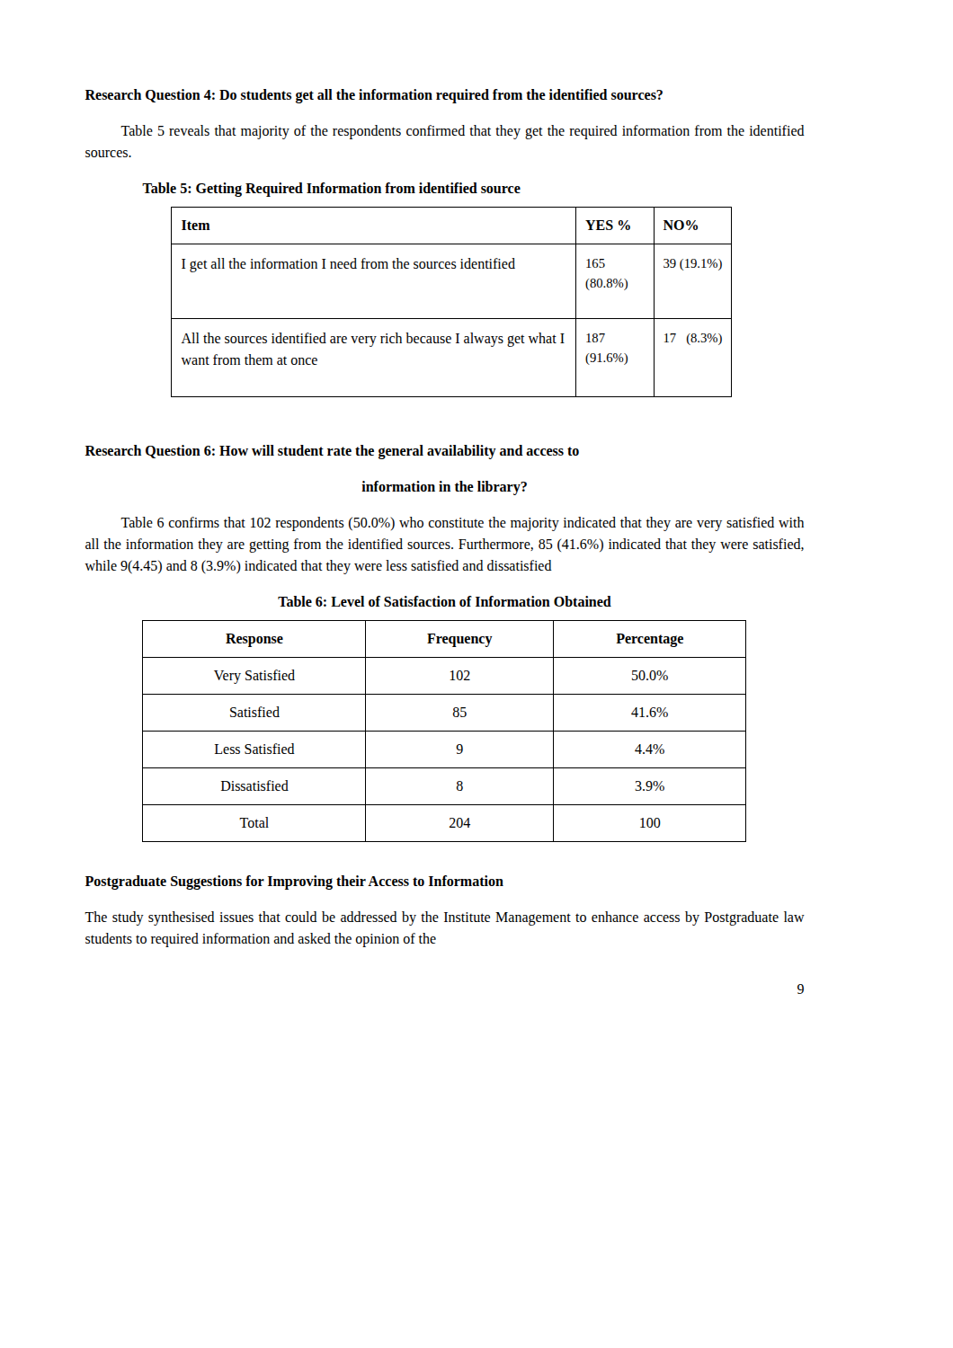Research Question 4: Do students get all the information required from the identified sources?
Table 5 reveals that majority of the respondents confirmed that they get the required information from the identified sources.
Table 5: Getting Required Information from identified source
| Item | YES % | NO% |
| --- | --- | --- |
| I get all the information I need from the sources identified | 165 (80.8%) | 39 (19.1%) |
| All the sources identified are very rich because I always get what I want from them at once | 187 (91.6%) | 17 (8.3%) |
Research Question 6: How will student rate the general availability and access to
information in the library?
Table 6 confirms that 102 respondents (50.0%) who constitute the majority indicated that they are very satisfied with all the information they are getting from the identified sources. Furthermore, 85 (41.6%) indicated that they were satisfied, while 9(4.45) and 8 (3.9%) indicated that they were less satisfied and dissatisfied
Table 6: Level of Satisfaction of Information Obtained
| Response | Frequency | Percentage |
| --- | --- | --- |
| Very Satisfied | 102 | 50.0% |
| Satisfied | 85 | 41.6% |
| Less Satisfied | 9 | 4.4% |
| Dissatisfied | 8 | 3.9% |
| Total | 204 | 100 |
Postgraduate Suggestions for Improving their Access to Information
The study synthesised issues that could be addressed by the Institute Management to enhance access by Postgraduate law students to required information and asked the opinion of the
9